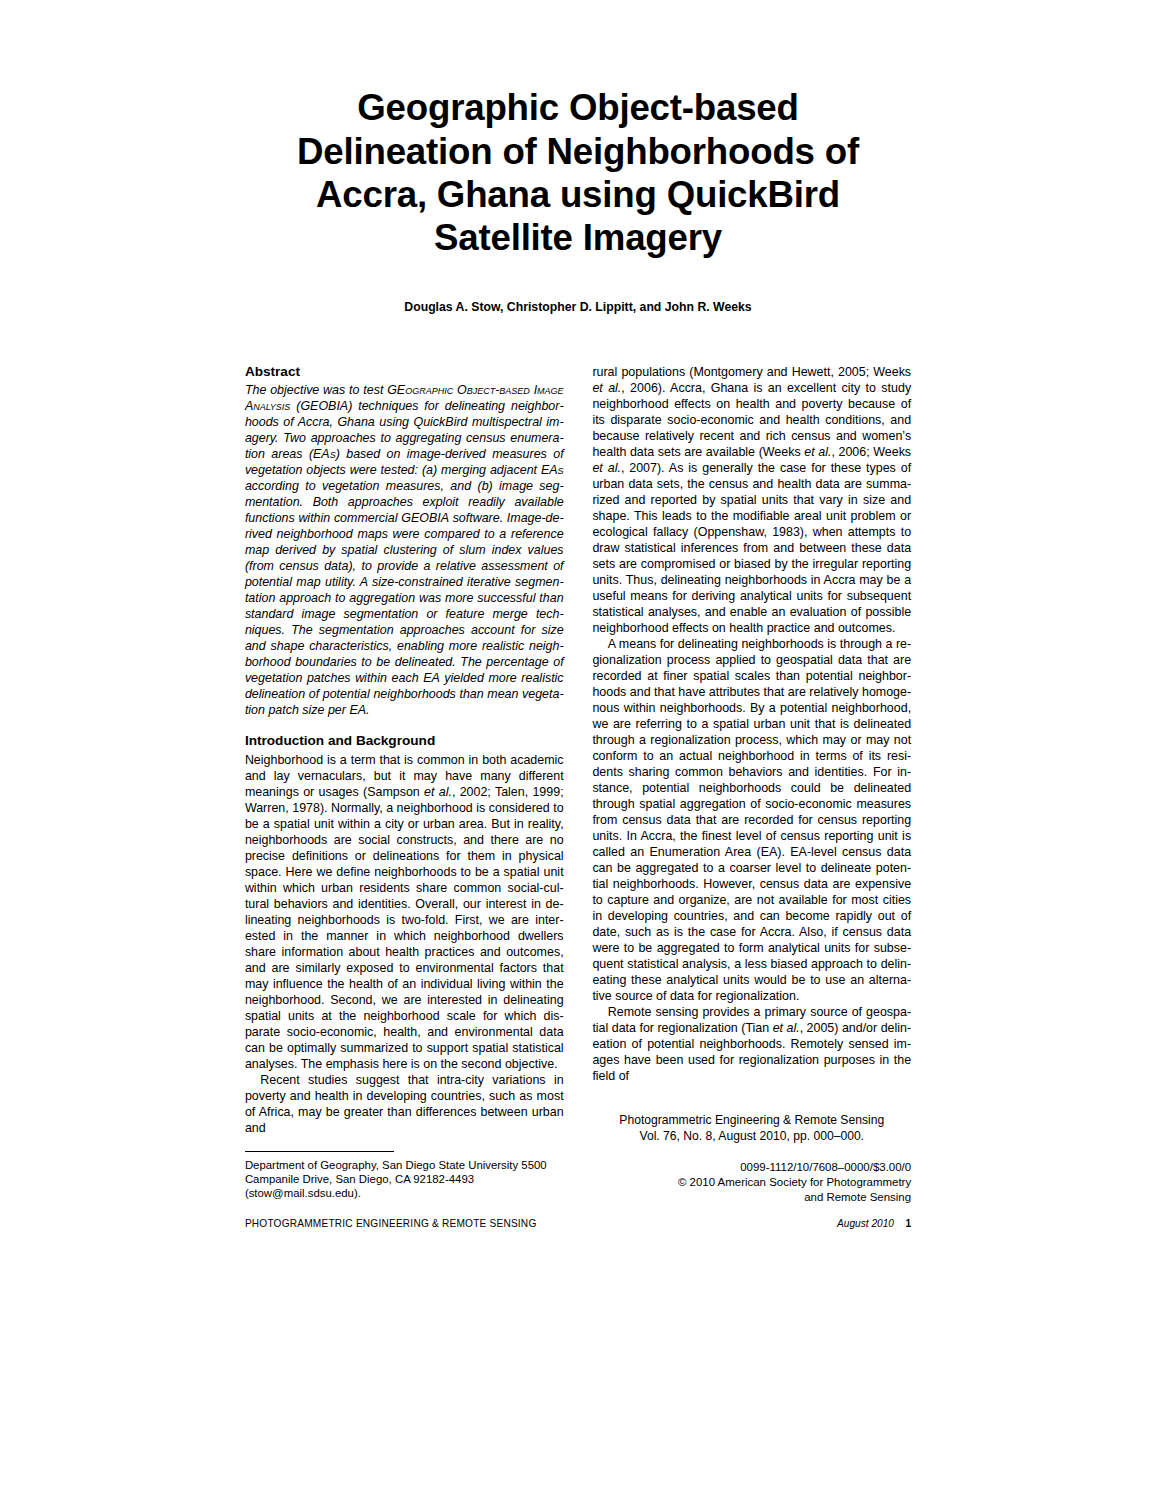Geographic Object-based Delineation of Neighborhoods of Accra, Ghana using QuickBird Satellite Imagery
Douglas A. Stow, Christopher D. Lippitt, and John R. Weeks
Abstract
The objective was to test GEographic Object-based Image Analysis (GEOBIA) techniques for delineating neighborhoods of Accra, Ghana using QuickBird multispectral imagery. Two approaches to aggregating census enumeration areas (EAs) based on image-derived measures of vegetation objects were tested: (a) merging adjacent EAs according to vegetation measures, and (b) image segmentation. Both approaches exploit readily available functions within commercial GEOBIA software. Image-derived neighborhood maps were compared to a reference map derived by spatial clustering of slum index values (from census data), to provide a relative assessment of potential map utility. A size-constrained iterative segmentation approach to aggregation was more successful than standard image segmentation or feature merge techniques. The segmentation approaches account for size and shape characteristics, enabling more realistic neighborhood boundaries to be delineated. The percentage of vegetation patches within each EA yielded more realistic delineation of potential neighborhoods than mean vegetation patch size per EA.
Introduction and Background
Neighborhood is a term that is common in both academic and lay vernaculars, but it may have many different meanings or usages (Sampson et al., 2002; Talen, 1999; Warren, 1978). Normally, a neighborhood is considered to be a spatial unit within a city or urban area. But in reality, neighborhoods are social constructs, and there are no precise definitions or delineations for them in physical space. Here we define neighborhoods to be a spatial unit within which urban residents share common social-cultural behaviors and identities. Overall, our interest in delineating neighborhoods is two-fold. First, we are interested in the manner in which neighborhood dwellers share information about health practices and outcomes, and are similarly exposed to environmental factors that may influence the health of an individual living within the neighborhood. Second, we are interested in delineating spatial units at the neighborhood scale for which disparate socio-economic, health, and environmental data can be optimally summarized to support spatial statistical analyses. The emphasis here is on the second objective.
Recent studies suggest that intra-city variations in poverty and health in developing countries, such as most of Africa, may be greater than differences between urban and
Department of Geography, San Diego State University 5500 Campanile Drive, San Diego, CA 92182-4493 (stow@mail.sdsu.edu).
rural populations (Montgomery and Hewett, 2005; Weeks et al., 2006). Accra, Ghana is an excellent city to study neighborhood effects on health and poverty because of its disparate socio-economic and health conditions, and because relatively recent and rich census and women’s health data sets are available (Weeks et al., 2006; Weeks et al., 2007). As is generally the case for these types of urban data sets, the census and health data are summarized and reported by spatial units that vary in size and shape. This leads to the modifiable areal unit problem or ecological fallacy (Oppenshaw, 1983), when attempts to draw statistical inferences from and between these data sets are compromised or biased by the irregular reporting units. Thus, delineating neighborhoods in Accra may be a useful means for deriving analytical units for subsequent statistical analyses, and enable an evaluation of possible neighborhood effects on health practice and outcomes.
A means for delineating neighborhoods is through a regionalization process applied to geospatial data that are recorded at finer spatial scales than potential neighborhoods and that have attributes that are relatively homogenous within neighborhoods. By a potential neighborhood, we are referring to a spatial urban unit that is delineated through a regionalization process, which may or may not conform to an actual neighborhood in terms of its residents sharing common behaviors and identities. For instance, potential neighborhoods could be delineated through spatial aggregation of socio-economic measures from census data that are recorded for census reporting units. In Accra, the finest level of census reporting unit is called an Enumeration Area (EA). EA-level census data can be aggregated to a coarser level to delineate potential neighborhoods. However, census data are expensive to capture and organize, are not available for most cities in developing countries, and can become rapidly out of date, such as is the case for Accra. Also, if census data were to be aggregated to form analytical units for subsequent statistical analysis, a less biased approach to delineating these analytical units would be to use an alternative source of data for regionalization.
Remote sensing provides a primary source of geospatial data for regionalization (Tian et al., 2005) and/or delineation of potential neighborhoods. Remotely sensed images have been used for regionalization purposes in the field of
Photogrammetric Engineering & Remote Sensing Vol. 76, No. 8, August 2010, pp. 000–000.
0099-1112/10/7608–0000/$3.00/0
© 2010 American Society for Photogrammetry
and Remote Sensing
PHOTOGRAMMETRIC ENGINEERING & REMOTE SENSING
August 20101